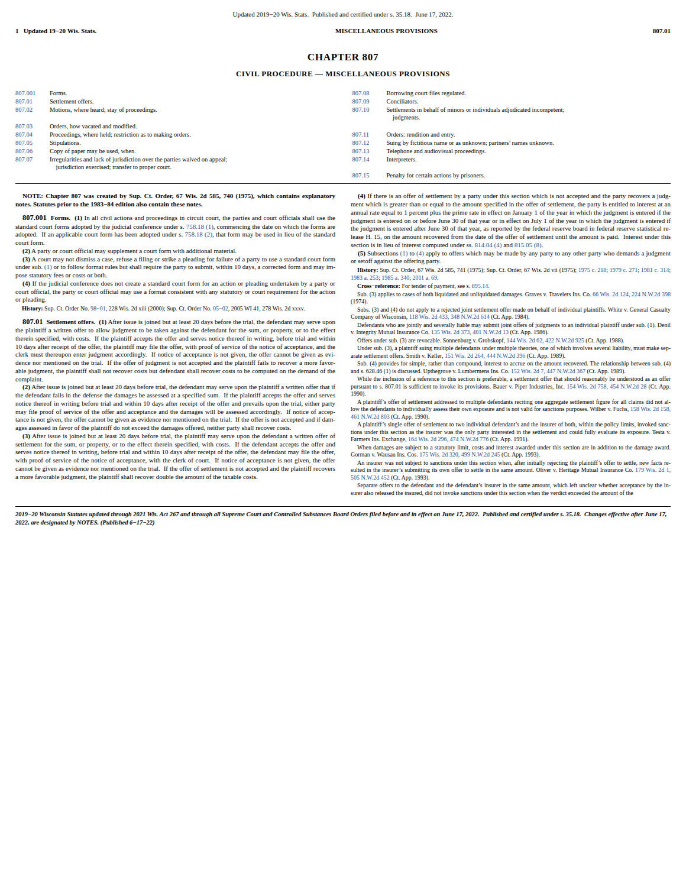Updated 2019−20 Wis. Stats. Published and certified under s. 35.18. June 17, 2022.
1 Updated 19−20 Wis. Stats.
MISCELLANEOUS PROVISIONS
807.01
CHAPTER 807
CIVIL PROCEDURE — MISCELLANEOUS PROVISIONS
| 807.001 | Forms. | | 807.08 | Borrowing court files regulated. |
| 807.01 | Settlement offers. | | 807.09 | Conciliators. |
| 807.02 | Motions, where heard; stay of proceedings. | | 807.10 | Settlements in behalf of minors or individuals adjudicated incompetent; judgments. |
| 807.03 | Orders, how vacated and modified. | | | |
| 807.04 | Proceedings, where held; restriction as to making orders. | | 807.11 | Orders: rendition and entry. |
| 807.05 | Stipulations. | | 807.12 | Suing by fictitious name or as unknown; partners’ names unknown. |
| 807.06 | Copy of paper may be used, when. | | 807.13 | Telephone and audiovisual proceedings. |
| 807.07 | Irregularities and lack of jurisdiction over the parties waived on appeal; jurisdiction exercised; transfer to proper court. | | 807.14 | Interpreters. |
| | | | 807.15 | Penalty for certain actions by prisoners. |
NOTE: Chapter 807 was created by Sup. Ct. Order, 67 Wis. 2d 585, 740 (1975), which contains explanatory notes. Statutes prior to the 1983−84 edition also contain these notes.
807.001 Forms. (1) In all civil actions and proceedings in circuit court, the parties and court officials shall use the standard court forms adopted by the judicial conference under s. 758.18 (1), commencing the date on which the forms are adopted. If an applicable court form has been adopted under s. 758.18 (2), that form may be used in lieu of the standard court form.
(2) A party or court official may supplement a court form with additional material.
(3) A court may not dismiss a case, refuse a filing or strike a pleading for failure of a party to use a standard court form under sub. (1) or to follow format rules but shall require the party to submit, within 10 days, a corrected form and may impose statutory fees or costs or both.
(4) If the judicial conference does not create a standard court form for an action or pleading undertaken by a party or court official, the party or court official may use a format consistent with any statutory or court requirement for the action or pleading.
History: Sup. Ct. Order No. 98−01, 228 Wis. 2d xiii (2000); Sup. Ct. Order No. 05−02, 2005 WI 41, 278 Wis. 2d xxxv.
807.01 Settlement offers. (1) After issue is joined but at least 20 days before the trial, the defendant may serve upon the plaintiff a written offer to allow judgment to be taken against the defendant for the sum, or property, or to the effect therein specified, with costs. If the plaintiff accepts the offer and serves notice thereof in writing, before trial and within 10 days after receipt of the offer, the plaintiff may file the offer, with proof of service of the notice of acceptance, and the clerk must thereupon enter judgment accordingly. If notice of acceptance is not given, the offer cannot be given as evidence nor mentioned on the trial. If the offer of judgment is not accepted and the plaintiff fails to recover a more favorable judgment, the plaintiff shall not recover costs but defendant shall recover costs to be computed on the demand of the complaint.
(2) After issue is joined but at least 20 days before trial, the defendant may serve upon the plaintiff a written offer that if the defendant fails in the defense the damages be assessed at a specified sum. If the plaintiff accepts the offer and serves notice thereof in writing before trial and within 10 days after receipt of the offer and prevails upon the trial, either party may file proof of service of the offer and acceptance and the damages will be assessed accordingly. If notice of acceptance is not given, the offer cannot be given as evidence nor mentioned on the trial. If the offer is not accepted and if damages assessed in favor of the plaintiff do not exceed the damages offered, neither party shall recover costs.
(3) After issue is joined but at least 20 days before trial, the plaintiff may serve upon the defendant a written offer of settlement for the sum, or property, or to the effect therein specified, with costs. If the defendant accepts the offer and serves notice thereof in writing, before trial and within 10 days after receipt of the offer, the defendant may file the offer, with proof of service of the notice of acceptance, with the clerk of court. If notice of acceptance is not given, the offer cannot be given as evidence nor mentioned on the trial. If the offer of settlement is not accepted and the plaintiff recovers a more favorable judgment, the plaintiff shall recover double the amount of the taxable costs.
(4) If there is an offer of settlement by a party under this section which is not accepted and the party recovers a judgment which is greater than or equal to the amount specified in the offer of settlement, the party is entitled to interest at an annual rate equal to 1 percent plus the prime rate in effect on January 1 of the year in which the judgment is entered if the judgment is entered on or before June 30 of that year or in effect on July 1 of the year in which the judgment is entered if the judgment is entered after June 30 of that year, as reported by the federal reserve board in federal reserve statistical release H. 15, on the amount recovered from the date of the offer of settlement until the amount is paid. Interest under this section is in lieu of interest computed under ss. 814.04 (4) and 815.05 (8).
(5) Subsections (1) to (4) apply to offers which may be made by any party to any other party who demands a judgment or setoff against the offering party.
History: Sup. Ct. Order, 67 Wis. 2d 585, 741 (1975); Sup. Ct. Order, 67 Wis. 2d vii (1975); 1975 c. 218; 1979 c. 271; 1981 c. 314; 1983 a. 253; 1985 a. 340; 2011 a. 69.
Cross−reference: For tender of payment, see s. 895.14.
Sub. (3) applies to cases of both liquidated and unliquidated damages. Graves v. Travelers Ins. Co. 66 Wis. 2d 124, 224 N.W.2d 398 (1974).
Subs. (3) and (4) do not apply to a rejected joint settlement offer made on behalf of individual plaintiffs. White v. General Casualty Company of Wisconsin, 118 Wis. 2d 433, 348 N.W.2d 614 (Ct. App. 1984).
Defendants who are jointly and severally liable may submit joint offers of judgments to an individual plaintiff under sub. (1). Denil v. Integrity Mutual Insurance Co. 135 Wis. 2d 373, 401 N.W.2d 13 (Ct. App. 1986).
Offers under sub. (3) are revocable. Sonnenburg v. Grohskopf, 144 Wis. 2d 62, 422 N.W.2d 925 (Ct. App. 1988).
Under sub. (3), a plaintiff suing multiple defendants under multiple theories, one of which involves several liability, must make separate settlement offers. Smith v. Keller, 151 Wis. 2d 264, 444 N.W.2d 396 (Ct. App. 1989).
Sub. (4) provides for simple, rather than compound, interest to accrue on the amount recovered. The relationship between sub. (4) and s. 628.46 (1) is discussed. Upthegrove v. Lumbermens Ins. Co. 152 Wis. 2d 7, 447 N.W.2d 367 (Ct. App. 1989).
While the inclusion of a reference to this section is preferable, a settlement offer that should reasonably be understood as an offer pursuant to s. 807.01 is sufficient to invoke its provisions. Bauer v. Piper Industries, Inc. 154 Wis. 2d 758, 454 N.W.2d 28 (Ct. App. 1990).
A plaintiff’s offer of settlement addressed to multiple defendants reciting one aggregate settlement figure for all claims did not allow the defendants to individually assess their own exposure and is not valid for sanctions purposes. Wilber v. Fuchs, 158 Wis. 2d 158, 461 N.W.2d 803 (Ct. App. 1990).
A plaintiff’s single offer of settlement to two individual defendant’s and the insurer of both, within the policy limits, invoked sanctions under this section as the insurer was the only party interested in the settlement and could fully evaluate its exposure. Testa v. Farmers Ins. Exchange, 164 Wis. 2d 296, 474 N.W.2d 776 (Ct. App. 1991).
When damages are subject to a statutory limit, costs and interest awarded under this section are in addition to the damage award. Gorman v. Wausau Ins. Cos. 175 Wis. 2d 320, 499 N.W.2d 245 (Ct. App. 1993).
An insurer was not subject to sanctions under this section when, after initially rejecting the plaintiff’s offer to settle, new facts resulted in the insurer’s submitting its own offer to settle in the same amount. Oliver v. Heritage Mutual Insurance Co. 179 Wis. 2d 1, 505 N.W.2d 452 (Ct. App. 1993).
Separate offers to the defendant and the defendant’s insurer in the same amount, which left unclear whether acceptance by the insurer also released the insured, did not invoke sanctions under this section when the verdict exceeded the amount of the
2019−20 Wisconsin Statutes updated through 2021 Wis. Act 267 and through all Supreme Court and Controlled Substances Board Orders filed before and in effect on June 17, 2022. Published and certified under s. 35.18. Changes effective after June 17, 2022, are designated by NOTES. (Published 6−17−22)